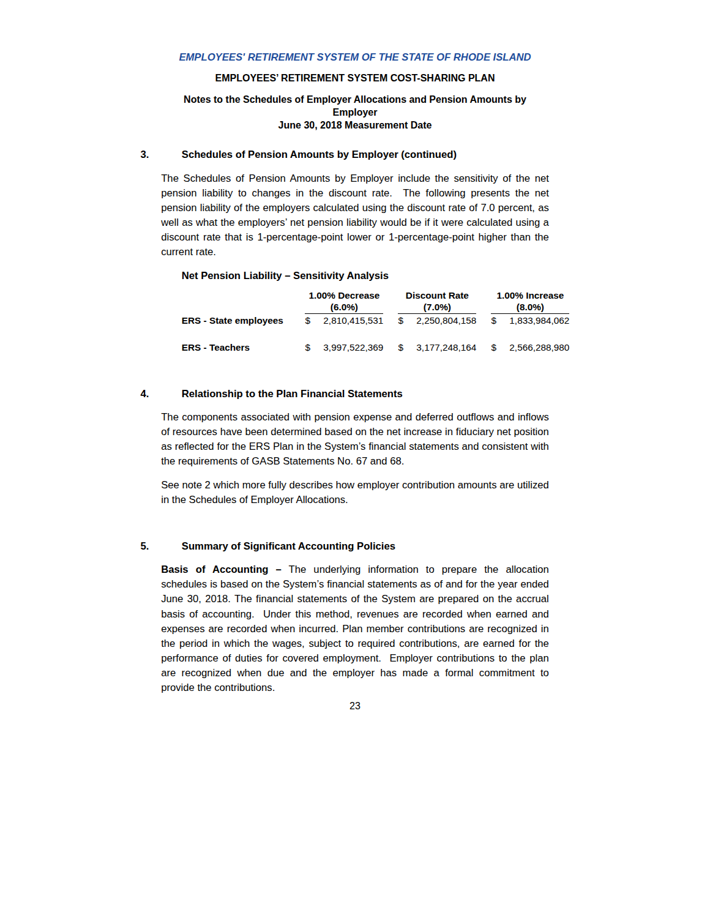EMPLOYEES' RETIREMENT SYSTEM OF THE STATE OF RHODE ISLAND
EMPLOYEES’ RETIREMENT SYSTEM COST-SHARING PLAN
Notes to the Schedules of Employer Allocations and Pension Amounts by Employer
June 30, 2018 Measurement Date
3. Schedules of Pension Amounts by Employer (continued)
The Schedules of Pension Amounts by Employer include the sensitivity of the net pension liability to changes in the discount rate. The following presents the net pension liability of the employers calculated using the discount rate of 7.0 percent, as well as what the employers’ net pension liability would be if it were calculated using a discount rate that is 1-percentage-point lower or 1-percentage-point higher than the current rate.
Net Pension Liability – Sensitivity Analysis
| | 1.00% Decrease (6.0%) | | Discount Rate (7.0%) | | 1.00% Increase (8.0%) |
| --- | --- | --- | --- | --- | --- |
| ERS - State employees | $ | 2,810,415,531 | | $ | 2,250,804,158 | | $ | 1,833,984,062 |
| ERS - Teachers | $ | 3,997,522,369 | | $ | 3,177,248,164 | | $ | 2,566,288,980 |
4. Relationship to the Plan Financial Statements
The components associated with pension expense and deferred outflows and inflows of resources have been determined based on the net increase in fiduciary net position as reflected for the ERS Plan in the System’s financial statements and consistent with the requirements of GASB Statements No. 67 and 68.
See note 2 which more fully describes how employer contribution amounts are utilized in the Schedules of Employer Allocations.
5. Summary of Significant Accounting Policies
Basis of Accounting – The underlying information to prepare the allocation schedules is based on the System’s financial statements as of and for the year ended June 30, 2018. The financial statements of the System are prepared on the accrual basis of accounting. Under this method, revenues are recorded when earned and expenses are recorded when incurred. Plan member contributions are recognized in the period in which the wages, subject to required contributions, are earned for the performance of duties for covered employment. Employer contributions to the plan are recognized when due and the employer has made a formal commitment to provide the contributions.
23